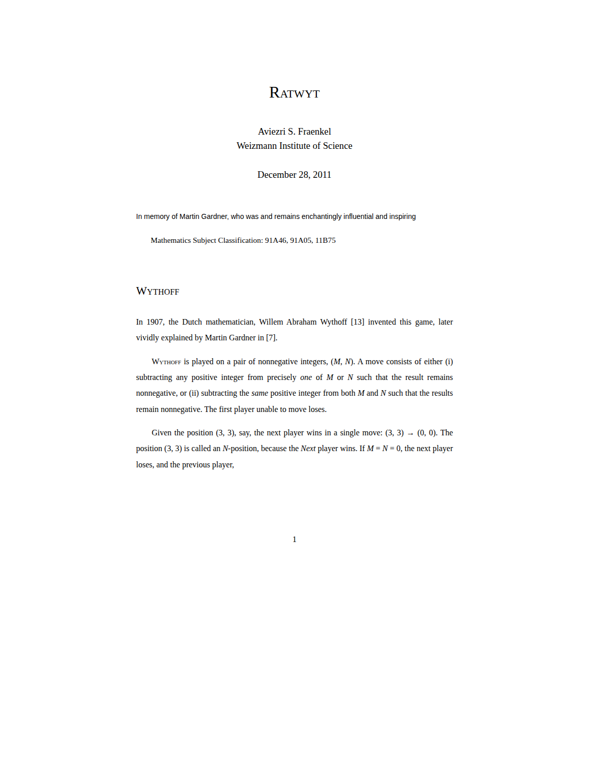Ratwyt
Aviezri S. Fraenkel
Weizmann Institute of Science
December 28, 2011
In memory of Martin Gardner, who was and remains enchantingly influential and inspiring
Mathematics Subject Classification: 91A46, 91A05, 11B75
Wythoff
In 1907, the Dutch mathematician, Willem Abraham Wythoff [13] invented this game, later vividly explained by Martin Gardner in [7].
Wythoff is played on a pair of nonnegative integers, (M, N). A move consists of either (i) subtracting any positive integer from precisely one of M or N such that the result remains nonnegative, or (ii) subtracting the same positive integer from both M and N such that the results remain nonnegative. The first player unable to move loses.
Given the position (3, 3), say, the next player wins in a single move: (3, 3) → (0, 0). The position (3, 3) is called an N-position, because the Next player wins. If M = N = 0, the next player loses, and the previous player,
1